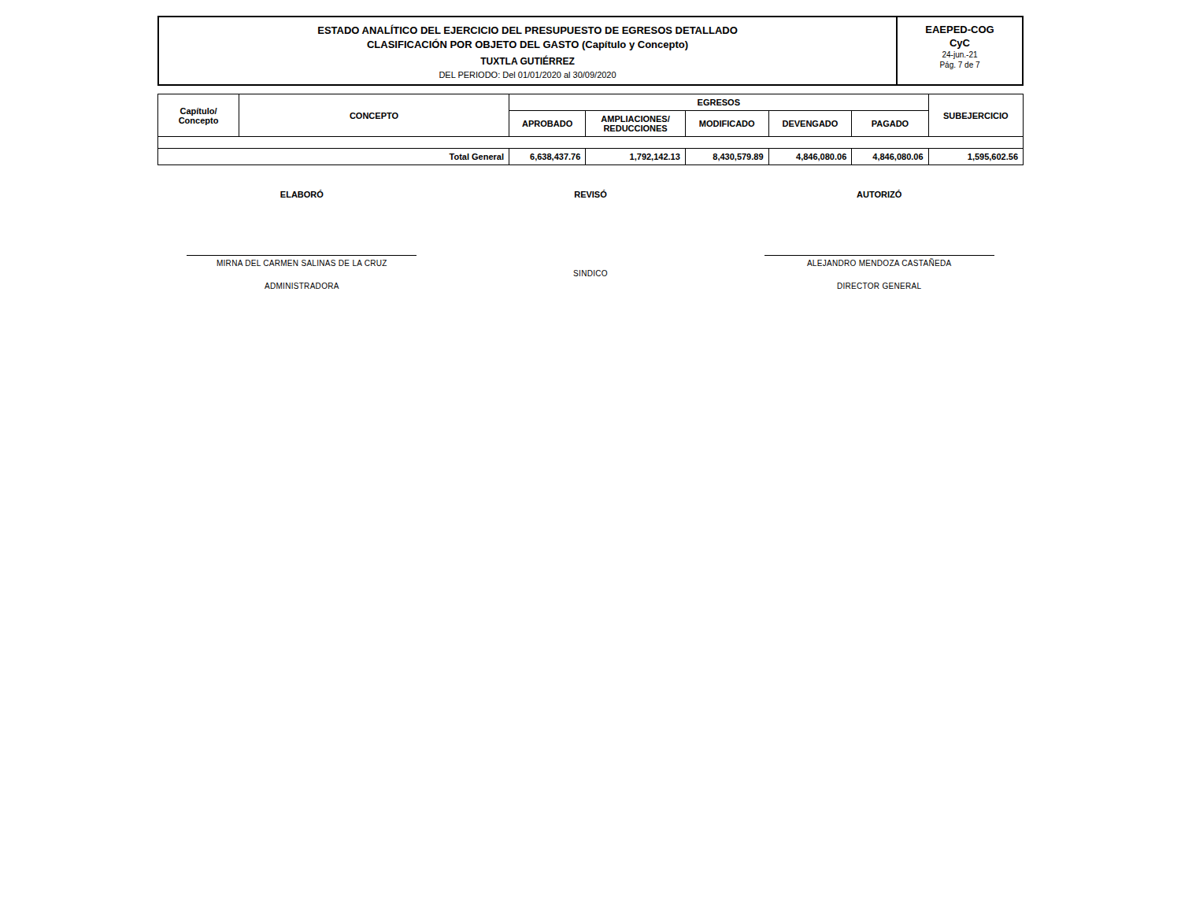ESTADO ANALÍTICO DEL EJERCICIO DEL PRESUPUESTO DE EGRESOS DETALLADO
CLASIFICACIÓN POR OBJETO DEL GASTO (Capítulo y Concepto)
TUXTLA GUTIÉRREZ
DEL PERIODO: Del 01/01/2020 al 30/09/2020
EAEPED-COG
CyC
24-jun.-21
Pág. 7 de 7
| Capítulo/ Concepto | CONCEPTO | EGRESOS | SUBEJERCICIO |
| --- | --- | --- | --- |
| APROBADO | AMPLIACIONES/ REDUCCIONES | MODIFICADO | DEVENGADO | PAGADO |
| Total General | 6,638,437.76 | 1,792,142.13 | 8,430,579.89 | 4,846,080.06 | 4,846,080.06 | 1,595,602.56 |
| ELABORÓ | REVISÓ | AUTORIZÓ |
| MIRNA DEL CARMEN SALINAS DE LA CRUZ ADMINISTRADORA | SINDICO | ALEJANDRO MENDOZA CASTAÑEDA DIRECTOR GENERAL |